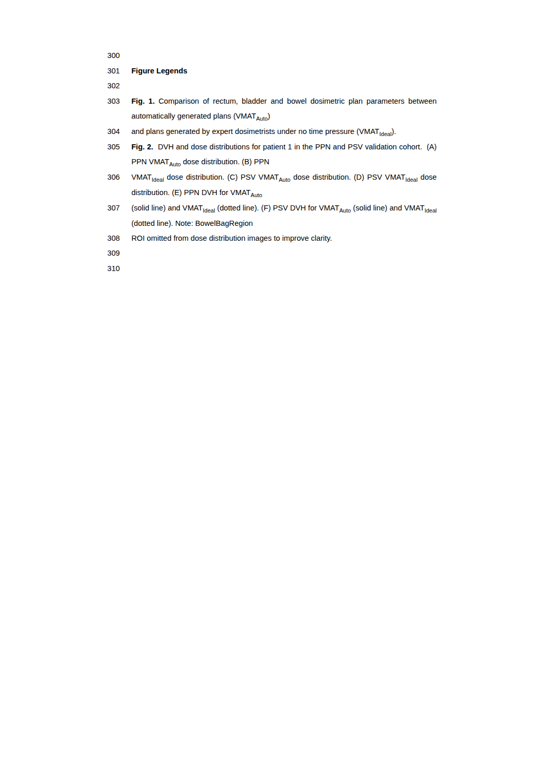300
301
Figure Legends
302
303 Fig. 1. Comparison of rectum, bladder and bowel dosimetric plan parameters between automatically generated plans (VMATAuto)
304 and plans generated by expert dosimetrists under no time pressure (VMATIdeal).
305 Fig. 2. DVH and dose distributions for patient 1 in the PPN and PSV validation cohort. (A) PPN VMATAuto dose distribution. (B) PPN
306 VMATIdeal dose distribution. (C) PSV VMATAuto dose distribution. (D) PSV VMATIdeal dose distribution. (E) PPN DVH for VMATAuto
307(solid line) and VMATIdeal (dotted line). (F) PSV DVH for VMATAuto (solid line) and VMATIdeal (dotted line). Note: BowelBagRegion
308 ROI omitted from dose distribution images to improve clarity.
309
310